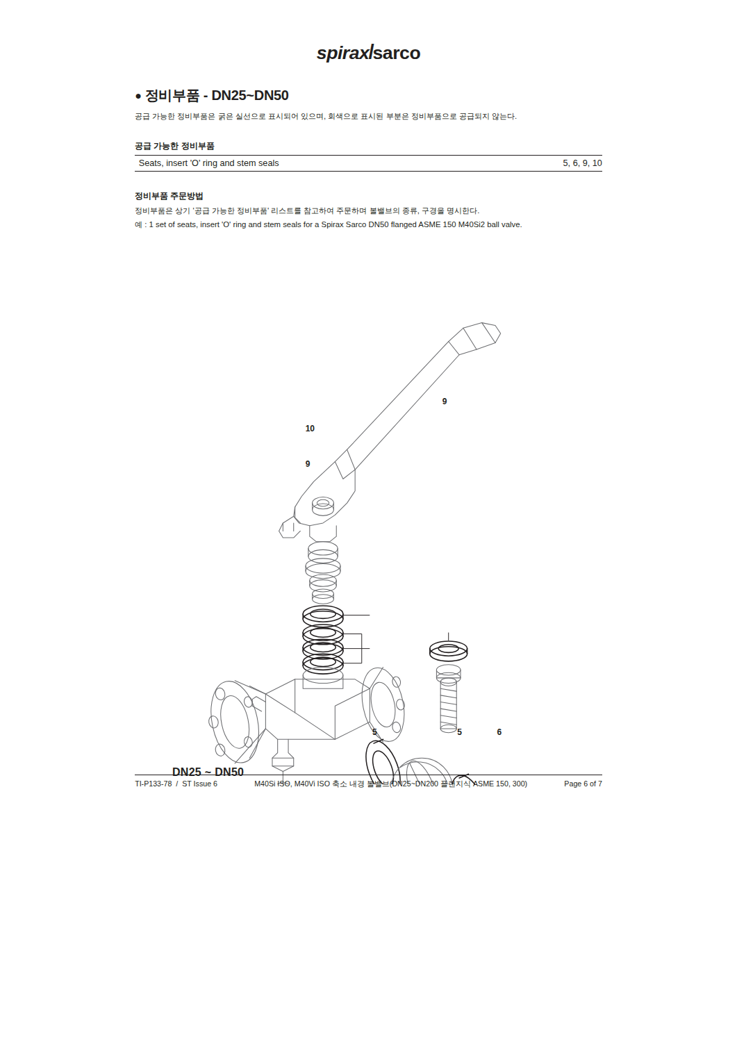spirax/sarco
● 정비부품 - DN25~DN50
공급 가능한 정비부품은 굵은 실선으로 표시되어 있으며, 회색으로 표시된 부분은 정비부품으로 공급되지 않는다.
공급 가능한 정비부품
| Seats, insert 'O' ring and stem seals | 5, 6, 9, 10 |
정비부품 주문방법
정비부품은 상기 '공급 가능한 정비부품' 리스트를 참고하여 주문하며 볼밸브의 종류, 구경을 명시한다.
예 : 1 set of seats, insert 'O' ring and stem seals for a Spirax Sarco DN50 flanged ASME 150 M40Si2 ball valve.
10 9 9 5 5 6 DN25 ~ DN50
TI-P133-78 / ST Issue 6 M40Si ISO, M40Vi ISO 축소 내경 볼밸브(DN25~DN200 플랜지식 ASME 150, 300) Page 6 of 7